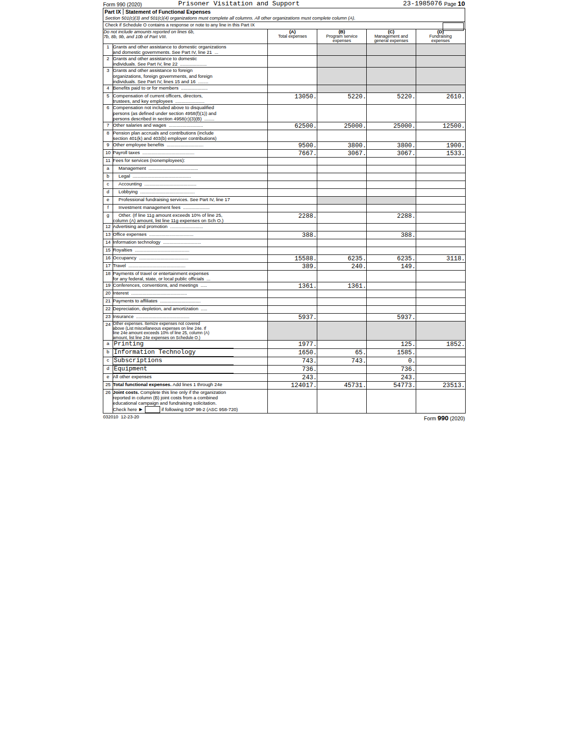Form 990 (2020)
Prisoner Visitation and Support
23-1985076
Page 10
Part IXStatement of Functional Expenses
Section 501(c)(3) and 501(c)(4) organizations must complete all columns. All other organizations must complete column (A).
Check if Schedule O contains a response or note to any line in this Part IX
| Do not include amounts reported on lines 6b, 7b, 8b, 9b, and 10b of Part VIII. | (A) Total expenses | (B) Program service expenses | (C) Management and general expenses | (D) Fundraising expenses |
| 1 | Grants and other assistance to domestic organizations and domestic governments. See Part IV, line 21 ... | | | | |
| 2 | Grants and other assistance to domestic individuals. See Part IV, line 22 ..................... | | | | |
| 3 | Grants and other assistance to foreign organizations, foreign governments, and foreign individuals. See Part IV, lines 15 and 16 ........ | | | | |
| 4 | Benefits paid to or for members ..................... | | | | |
| 5 | Compensation of current officers, directors, trustees, and key employees ....................... | 13050. | 5220. | 5220. | 2610. |
| 6 | Compensation not included above to disqualified persons (as defined under section 4958(f)(1)) and persons described in section 4958(c)(3)(B) ........ | | | | |
| 7 | Other salaries and wages ........................... | 62500. | 25000. | 25000. | 12500. |
| 8 | Pension plan accruals and contributions (include section 401(k) and 403(b) employer contributions) | | | | |
| 9 | Other employee benefits ............................. | 9500. | 3800. | 3800. | 1900. |
| 10 | Payroll taxes ......................................... | 7667. | 3067. | 3067. | 1533. |
| 11 | Fees for services (nonemployees): | | | | |
| a | Management ....................................... | | | | |
| b | Legal .............................................. | | | | |
| c | Accounting ......................................... | | | | |
| d | Lobbying ........................................... | | | | |
| e | Professional fundraising services. See Part IV, line 17 | | | | |
| f | Investment management fees ..................... | | | | |
| g | Other. (If line 11g amount exceeds 10% of line 25, column (A) amount, list line 11g expenses on Sch O.) | 2288. | | 2288. | |
| 12 | Advertising and promotion .......................... | | | | |
| 13 | Office expenses ................................... | 388. | | 388. | |
| 14 | Information technology .............................. | | | | |
| 15 | Royalties ........................................... | | | | |
| 16 | Occupancy ....................................... | 15588. | 6235. | 6235. | 3118. |
| 17 | Travel ............................................. | 389. | 240. | 149. | |
| 18 | Payments of travel or entertainment expenses for any federal, state, or local public officials ... | | | | |
| 19 | Conferences, conventions, and meetings ..... | 1361. | 1361. | | |
| 20 | Interest ............................................ | | | | |
| 21 | Payments to affiliates ................................ | | | | |
| 22 | Depreciation, depletion, and amortization ..... | | | | |
| 23 | Insurance .......................................... | 5937. | | 5937. | |
| 24 | Other expenses. Itemize expenses not covered above (List miscellaneous expenses on line 24e. If line 24e amount exceeds 10% of line 25, column (A) amount, list line 24e expenses on Schedule O.) | | | | |
| a | Printing | 1977. | | 125. | 1852. |
| b | Information Technology | 1650. | 65. | 1585. | |
| c | Subscriptions | 743. | 743. | 0. | |
| d | Equipment | 736. | | 736. | |
| e | All other expenses | 243. | | 243. | |
| 25 | Total functional expenses. Add lines 1 through 24e | 124017. | 45731. | 54773. | 23513. |
| 26 | Joint costs. Complete this line only if the organization reported in column (B) joint costs from a combined educational campaign and fundraising solicitation. Check here ► if following SOP 98-2 (ASC 958-720) | | | | |
032010 12-23-20
Form 990 (2020)